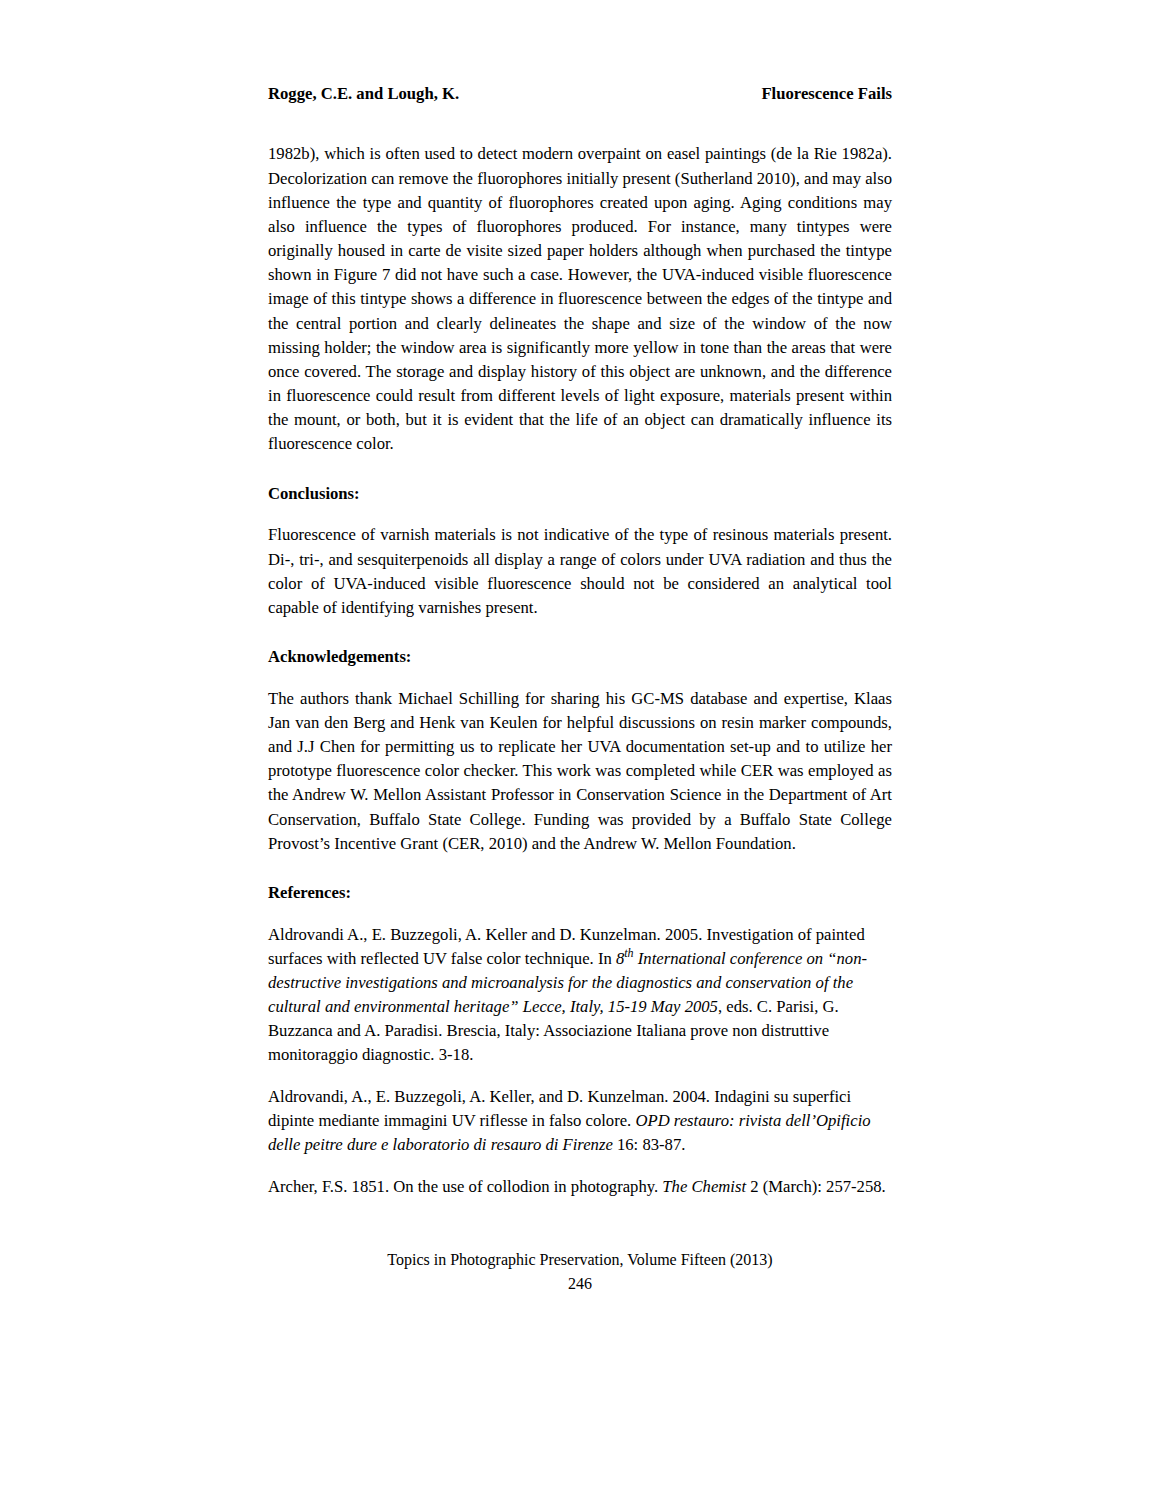Rogge, C.E. and Lough, K.
Fluorescence Fails
1982b), which is often used to detect modern overpaint on easel paintings (de la Rie 1982a). Decolorization can remove the fluorophores initially present (Sutherland 2010), and may also influence the type and quantity of fluorophores created upon aging. Aging conditions may also influence the types of fluorophores produced. For instance, many tintypes were originally housed in carte de visite sized paper holders although when purchased the tintype shown in Figure 7 did not have such a case. However, the UVA-induced visible fluorescence image of this tintype shows a difference in fluorescence between the edges of the tintype and the central portion and clearly delineates the shape and size of the window of the now missing holder; the window area is significantly more yellow in tone than the areas that were once covered. The storage and display history of this object are unknown, and the difference in fluorescence could result from different levels of light exposure, materials present within the mount, or both, but it is evident that the life of an object can dramatically influence its fluorescence color.
Conclusions:
Fluorescence of varnish materials is not indicative of the type of resinous materials present. Di-, tri-, and sesquiterpenoids all display a range of colors under UVA radiation and thus the color of UVA-induced visible fluorescence should not be considered an analytical tool capable of identifying varnishes present.
Acknowledgements:
The authors thank Michael Schilling for sharing his GC-MS database and expertise, Klaas Jan van den Berg and Henk van Keulen for helpful discussions on resin marker compounds, and J.J Chen for permitting us to replicate her UVA documentation set-up and to utilize her prototype fluorescence color checker. This work was completed while CER was employed as the Andrew W. Mellon Assistant Professor in Conservation Science in the Department of Art Conservation, Buffalo State College. Funding was provided by a Buffalo State College Provost’s Incentive Grant (CER, 2010) and the Andrew W. Mellon Foundation.
References:
Aldrovandi A., E. Buzzegoli, A. Keller and D. Kunzelman. 2005. Investigation of painted surfaces with reflected UV false color technique. In 8th International conference on “non-destructive investigations and microanalysis for the diagnostics and conservation of the cultural and environmental heritage” Lecce, Italy, 15-19 May 2005, eds. C. Parisi, G. Buzzanca and A. Paradisi. Brescia, Italy: Associazione Italiana prove non distruttive monitoraggio diagnostic. 3-18.
Aldrovandi, A., E. Buzzegoli, A. Keller, and D. Kunzelman. 2004. Indagini su superfici dipinte mediante immagini UV riflesse in falso colore. OPD restauro: rivista dell’Opificio delle peitre dure e laboratorio di resauro di Firenze 16: 83-87.
Archer, F.S. 1851. On the use of collodion in photography. The Chemist 2 (March): 257-258.
Topics in Photographic Preservation, Volume Fifteen (2013)
246